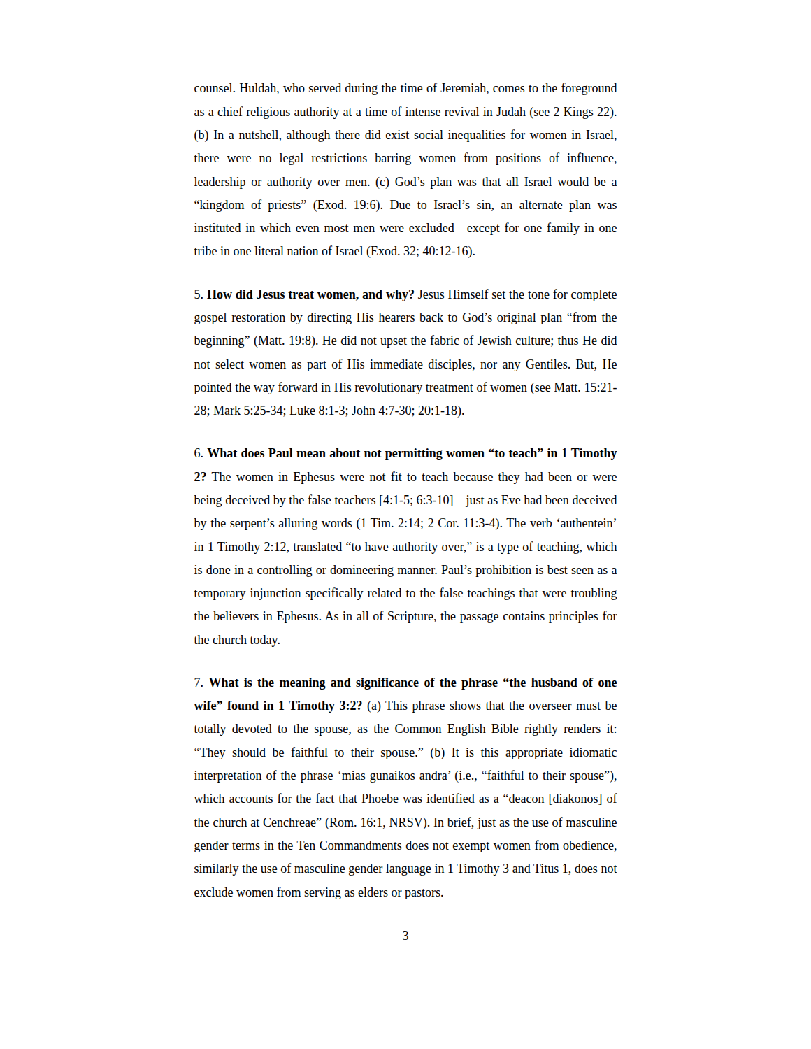counsel. Huldah, who served during the time of Jeremiah, comes to the foreground as a chief religious authority at a time of intense revival in Judah (see 2 Kings 22). (b) In a nutshell, although there did exist social inequalities for women in Israel, there were no legal restrictions barring women from positions of influence, leadership or authority over men. (c) God’s plan was that all Israel would be a “kingdom of priests” (Exod. 19:6). Due to Israel’s sin, an alternate plan was instituted in which even most men were excluded—except for one family in one tribe in one literal nation of Israel (Exod. 32; 40:12-16).
5. How did Jesus treat women, and why? Jesus Himself set the tone for complete gospel restoration by directing His hearers back to God’s original plan “from the beginning” (Matt. 19:8). He did not upset the fabric of Jewish culture; thus He did not select women as part of His immediate disciples, nor any Gentiles. But, He pointed the way forward in His revolutionary treatment of women (see Matt. 15:21-28; Mark 5:25-34; Luke 8:1-3; John 4:7-30; 20:1-18).
6. What does Paul mean about not permitting women “to teach” in 1 Timothy 2? The women in Ephesus were not fit to teach because they had been or were being deceived by the false teachers [4:1-5; 6:3-10]—just as Eve had been deceived by the serpent’s alluring words (1 Tim. 2:14; 2 Cor. 11:3-4). The verb ‘authentein’ in 1 Timothy 2:12, translated “to have authority over,” is a type of teaching, which is done in a controlling or domineering manner. Paul’s prohibition is best seen as a temporary injunction specifically related to the false teachings that were troubling the believers in Ephesus. As in all of Scripture, the passage contains principles for the church today.
7. What is the meaning and significance of the phrase “the husband of one wife” found in 1 Timothy 3:2? (a) This phrase shows that the overseer must be totally devoted to the spouse, as the Common English Bible rightly renders it: “They should be faithful to their spouse.” (b) It is this appropriate idiomatic interpretation of the phrase ‘mias gunaikos andra’ (i.e., “faithful to their spouse”), which accounts for the fact that Phoebe was identified as a “deacon [diakonos] of the church at Cenchreae” (Rom. 16:1, NRSV). In brief, just as the use of masculine gender terms in the Ten Commandments does not exempt women from obedience, similarly the use of masculine gender language in 1 Timothy 3 and Titus 1, does not exclude women from serving as elders or pastors.
3